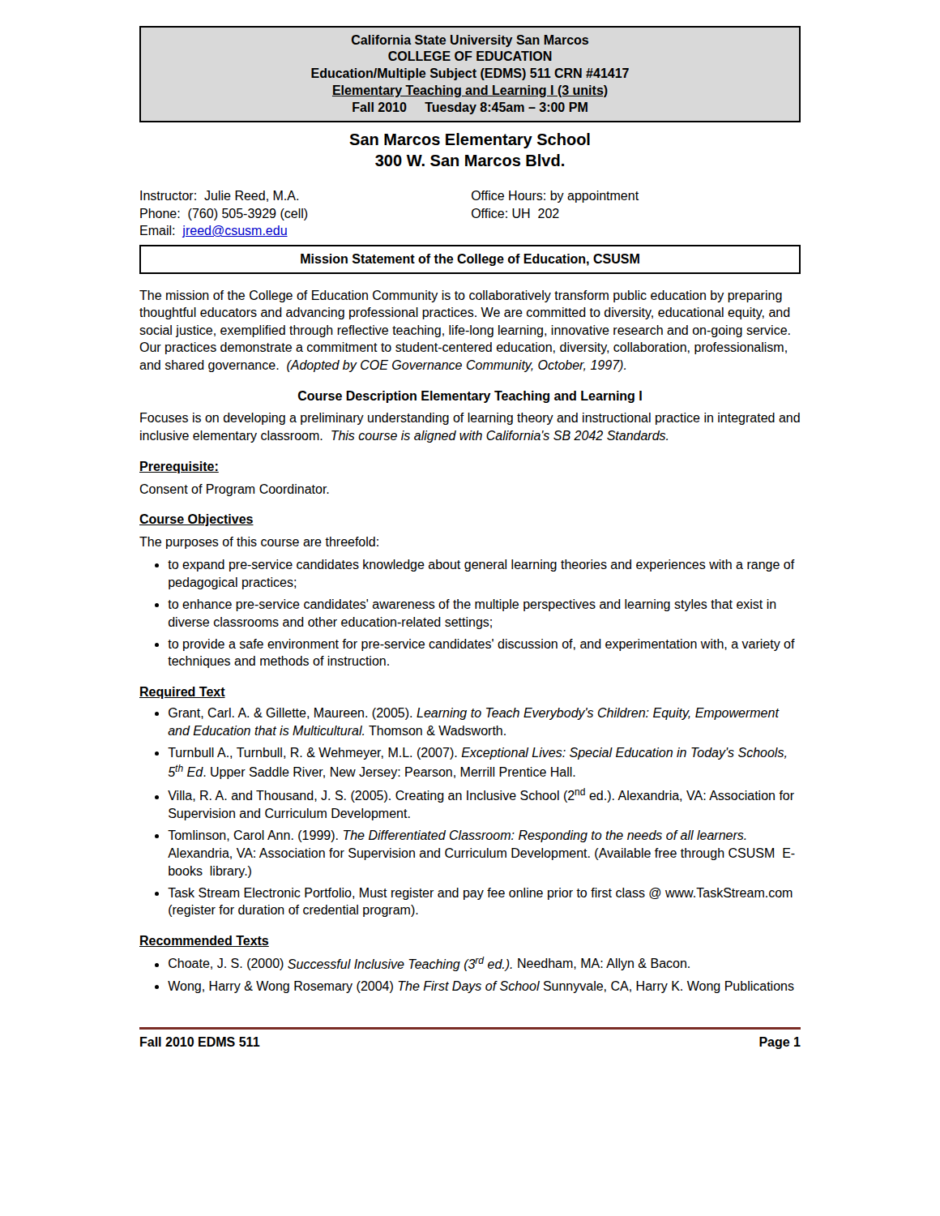California State University San Marcos
COLLEGE OF EDUCATION
Education/Multiple Subject (EDMS) 511 CRN #41417
Elementary Teaching and Learning I (3 units)
Fall 2010 Tuesday 8:45am – 3:00 PM
San Marcos Elementary School
300 W. San Marcos Blvd.
| Instructor: Julie Reed, M.A. | Office Hours: by appointment |
| Phone: (760) 505-3929 (cell) | Office: UH 202 |
| Email: jreed@csusm.edu | |
Mission Statement of the College of Education, CSUSM
The mission of the College of Education Community is to collaboratively transform public education by preparing thoughtful educators and advancing professional practices. We are committed to diversity, educational equity, and social justice, exemplified through reflective teaching, life-long learning, innovative research and on-going service. Our practices demonstrate a commitment to student-centered education, diversity, collaboration, professionalism, and shared governance. (Adopted by COE Governance Community, October, 1997).
Course Description Elementary Teaching and Learning I
Focuses is on developing a preliminary understanding of learning theory and instructional practice in integrated and inclusive elementary classroom. This course is aligned with California's SB 2042 Standards.
Prerequisite:
Consent of Program Coordinator.
Course Objectives
The purposes of this course are threefold:
to expand pre-service candidates knowledge about general learning theories and experiences with a range of pedagogical practices;
to enhance pre-service candidates' awareness of the multiple perspectives and learning styles that exist in diverse classrooms and other education-related settings;
to provide a safe environment for pre-service candidates' discussion of, and experimentation with, a variety of techniques and methods of instruction.
Required Text
Grant, Carl. A. & Gillette, Maureen. (2005). Learning to Teach Everybody's Children: Equity, Empowerment and Education that is Multicultural. Thomson & Wadsworth.
Turnbull A., Turnbull, R. & Wehmeyer, M.L. (2007). Exceptional Lives: Special Education in Today's Schools, 5th Ed. Upper Saddle River, New Jersey: Pearson, Merrill Prentice Hall.
Villa, R. A. and Thousand, J. S. (2005). Creating an Inclusive School (2nd ed.). Alexandria, VA: Association for Supervision and Curriculum Development.
Tomlinson, Carol Ann. (1999). The Differentiated Classroom: Responding to the needs of all learners. Alexandria, VA: Association for Supervision and Curriculum Development. (Available free through CSUSM E-books library.)
Task Stream Electronic Portfolio, Must register and pay fee online prior to first class @ www.TaskStream.com (register for duration of credential program).
Recommended Texts
Choate, J. S. (2000) Successful Inclusive Teaching (3rd ed.). Needham, MA: Allyn & Bacon.
Wong, Harry & Wong Rosemary (2004) The First Days of School Sunnyvale, CA, Harry K. Wong Publications
Fall 2010 EDMS 511 Page 1